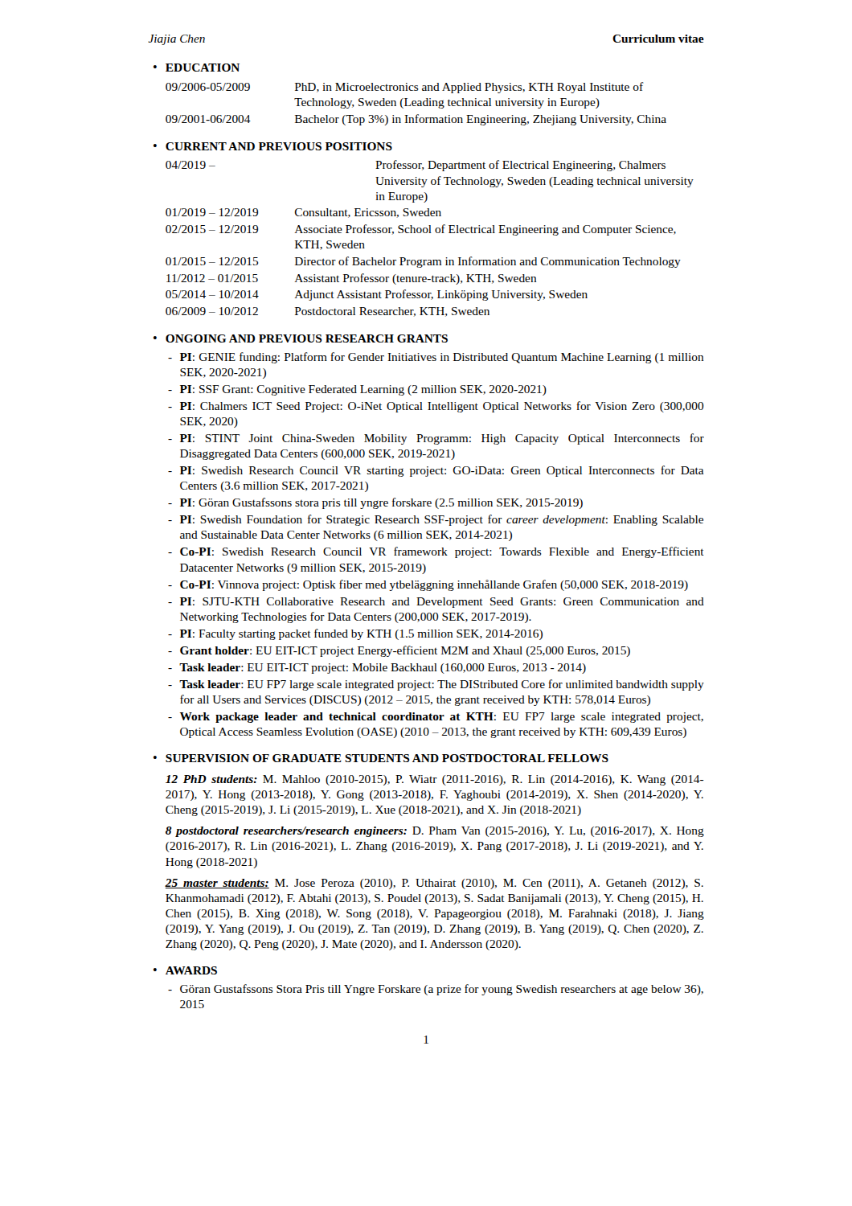Jiajia Chen Curriculum vitae
Education
| 09/2006-05/2009 | PhD, in Microelectronics and Applied Physics, KTH Royal Institute of Technology, Sweden (Leading technical university in Europe) |
| 09/2001-06/2004 | Bachelor (Top 3%) in Information Engineering, Zhejiang University, China |
Current and previous positions
| 04/2019 – | Professor, Department of Electrical Engineering, Chalmers University of Technology, Sweden (Leading technical university in Europe) |
| 01/2019 – 12/2019 | Consultant, Ericsson, Sweden |
| 02/2015 – 12/2019 | Associate Professor, School of Electrical Engineering and Computer Science, KTH, Sweden |
| 01/2015 – 12/2015 | Director of Bachelor Program in Information and Communication Technology |
| 11/2012 – 01/2015 | Assistant Professor (tenure-track), KTH, Sweden |
| 05/2014 – 10/2014 | Adjunct Assistant Professor, Linköping University, Sweden |
| 06/2009 – 10/2012 | Postdoctoral Researcher, KTH, Sweden |
Ongoing and previous research grants
PI: GENIE funding: Platform for Gender Initiatives in Distributed Quantum Machine Learning (1 million SEK, 2020-2021)
PI: SSF Grant: Cognitive Federated Learning (2 million SEK, 2020-2021)
PI: Chalmers ICT Seed Project: O-iNet Optical Intelligent Optical Networks for Vision Zero (300,000 SEK, 2020)
PI: STINT Joint China-Sweden Mobility Programm: High Capacity Optical Interconnects for Disaggregated Data Centers (600,000 SEK, 2019-2021)
PI: Swedish Research Council VR starting project: GO-iData: Green Optical Interconnects for Data Centers (3.6 million SEK, 2017-2021)
PI: Göran Gustafssons stora pris till yngre forskare (2.5 million SEK, 2015-2019)
PI: Swedish Foundation for Strategic Research SSF-project for career development: Enabling Scalable and Sustainable Data Center Networks (6 million SEK, 2014-2021)
Co-PI: Swedish Research Council VR framework project: Towards Flexible and Energy-Efficient Datacenter Networks (9 million SEK, 2015-2019)
Co-PI: Vinnova project: Optisk fiber med ytbeläggning innehållande Grafen (50,000 SEK, 2018-2019)
PI: SJTU-KTH Collaborative Research and Development Seed Grants: Green Communication and Networking Technologies for Data Centers (200,000 SEK, 2017-2019).
PI: Faculty starting packet funded by KTH (1.5 million SEK, 2014-2016)
Grant holder: EU EIT-ICT project Energy-efficient M2M and Xhaul (25,000 Euros, 2015)
Task leader: EU EIT-ICT project: Mobile Backhaul (160,000 Euros, 2013 - 2014)
Task leader: EU FP7 large scale integrated project: The DIStributed Core for unlimited bandwidth supply for all Users and Services (DISCUS) (2012 – 2015, the grant received by KTH: 578,014 Euros)
Work package leader and technical coordinator at KTH: EU FP7 large scale integrated project, Optical Access Seamless Evolution (OASE) (2010 – 2013, the grant received by KTH: 609,439 Euros)
Supervision of graduate students and postdoctoral fellows
12 PhD students: M. Mahloo (2010-2015), P. Wiatr (2011-2016), R. Lin (2014-2016), K. Wang (2014-2017), Y. Hong (2013-2018), Y. Gong (2013-2018), F. Yaghoubi (2014-2019), X. Shen (2014-2020), Y. Cheng (2015-2019), J. Li (2015-2019), L. Xue (2018-2021), and X. Jin (2018-2021)
8 postdoctoral researchers/research engineers: D. Pham Van (2015-2016), Y. Lu, (2016-2017), X. Hong (2016-2017), R. Lin (2016-2021), L. Zhang (2016-2019), X. Pang (2017-2018), J. Li (2019-2021), and Y. Hong (2018-2021)
25 master students: M. Jose Peroza (2010), P. Uthairat (2010), M. Cen (2011), A. Getaneh (2012), S. Khanmohamadi (2012), F. Abtahi (2013), S. Poudel (2013), S. Sadat Banijamali (2013), Y. Cheng (2015), H. Chen (2015), B. Xing (2018), W. Song (2018), V. Papageorgiou (2018), M. Farahnaki (2018), J. Jiang (2019), Y. Yang (2019), J. Ou (2019), Z. Tan (2019), D. Zhang (2019), B. Yang (2019), Q. Chen (2020), Z. Zhang (2020), Q. Peng (2020), J. Mate (2020), and I. Andersson (2020).
Awards
Göran Gustafssons Stora Pris till Yngre Forskare (a prize for young Swedish researchers at age below 36), 2015
1